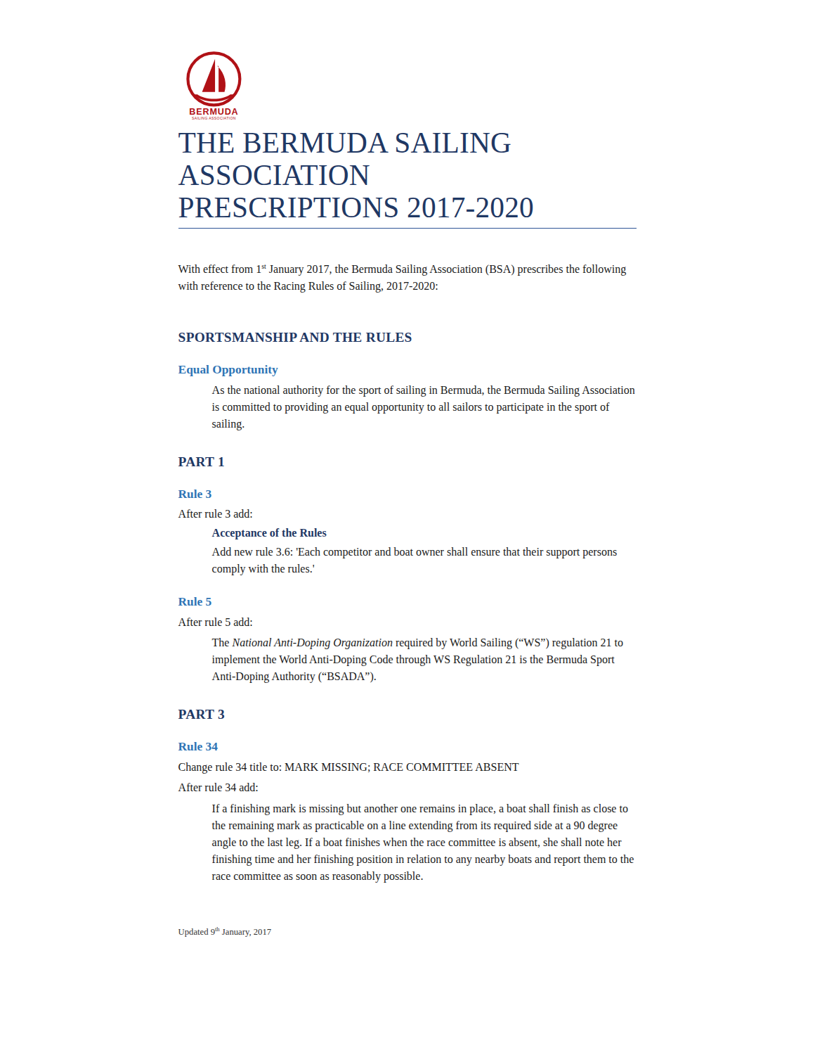BERMUDA SAILING ASSOCIATION
THE BERMUDA SAILING ASSOCIATION
PRESCRIPTIONS 2017-2020
With effect from 1st January 2017, the Bermuda Sailing Association (BSA) prescribes the following with reference to the Racing Rules of Sailing, 2017-2020:
SPORTSMANSHIP AND THE RULES
Equal Opportunity
As the national authority for the sport of sailing in Bermuda, the Bermuda Sailing Association is committed to providing an equal opportunity to all sailors to participate in the sport of sailing.
PART 1
Rule 3
After rule 3 add:
Acceptance of the Rules
Add new rule 3.6: 'Each competitor and boat owner shall ensure that their support persons comply with the rules.'
Rule 5
After rule 5 add:
The National Anti-Doping Organization required by World Sailing (“WS”) regulation 21 to implement the World Anti-Doping Code through WS Regulation 21 is the Bermuda Sport Anti-Doping Authority (“BSADA”).
PART 3
Rule 34
Change rule 34 title to: MARK MISSING; RACE COMMITTEE ABSENT
After rule 34 add:
If a finishing mark is missing but another one remains in place, a boat shall finish as close to the remaining mark as practicable on a line extending from its required side at a 90 degree angle to the last leg. If a boat finishes when the race committee is absent, she shall note her finishing time and her finishing position in relation to any nearby boats and report them to the race committee as soon as reasonably possible.
Updated 9th January, 2017